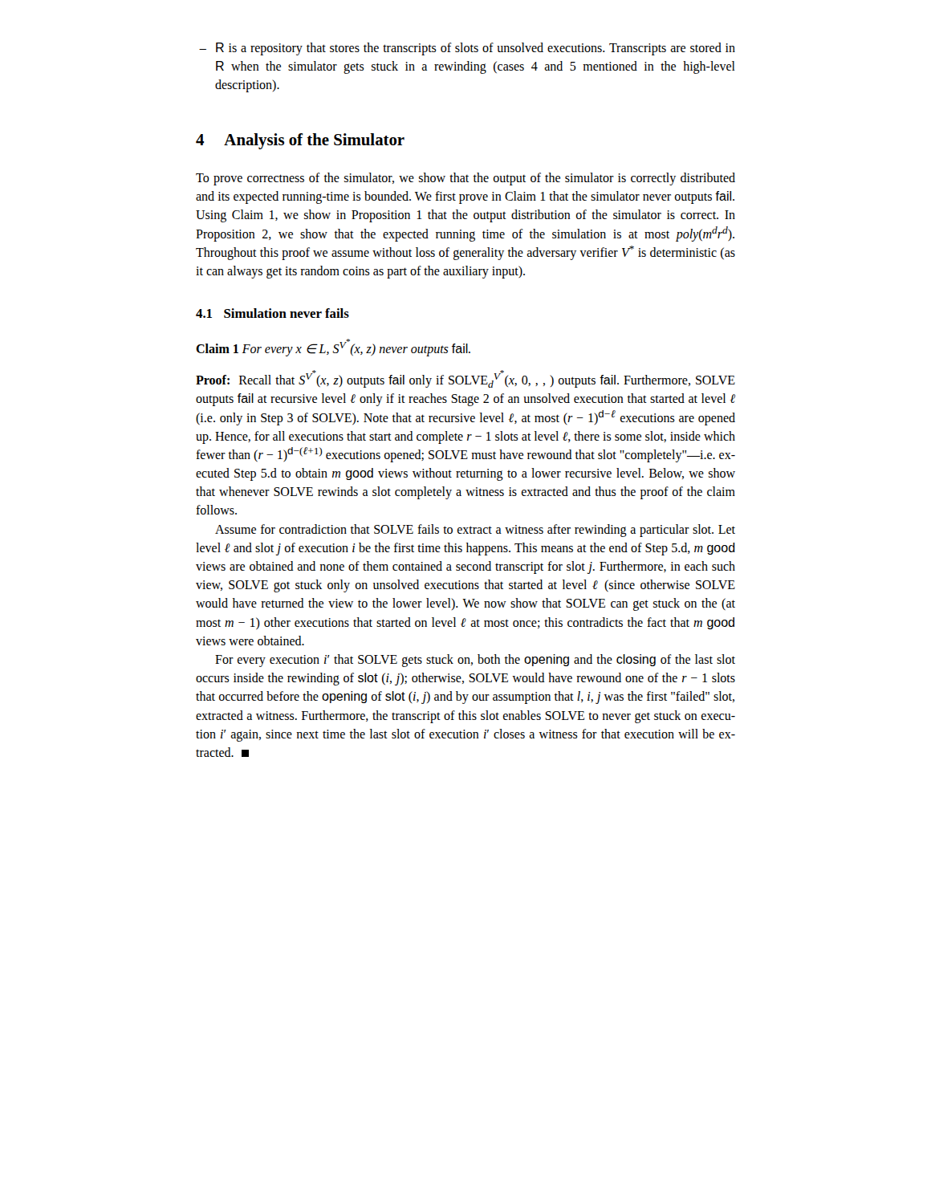R is a repository that stores the transcripts of slots of unsolved executions. Transcripts are stored in R when the simulator gets stuck in a rewinding (cases 4 and 5 mentioned in the high-level description).
4 Analysis of the Simulator
To prove correctness of the simulator, we show that the output of the simulator is correctly distributed and its expected running-time is bounded. We first prove in Claim 1 that the simulator never outputs fail. Using Claim 1, we show in Proposition 1 that the output distribution of the simulator is correct. In Proposition 2, we show that the expected running time of the simulation is at most poly(mdrd). Throughout this proof we assume without loss of generality the adversary verifier V* is deterministic (as it can always get its random coins as part of the auxiliary input).
4.1 Simulation never fails
Claim 1 For every x ∈ L, SV*(x, z) never outputs fail.
Proof: Recall that SV*(x, z) outputs fail only if SOLVEdV*(x, 0, , , ) outputs fail. Furthermore, SOLVE outputs fail at recursive level ℓ only if it reaches Stage 2 of an unsolved execution that started at level ℓ (i.e. only in Step 3 of SOLVE). Note that at recursive level ℓ, at most (r − 1)d−ℓ executions are opened up. Hence, for all executions that start and complete r − 1 slots at level ℓ, there is some slot, inside which fewer than (r − 1)d−(ℓ+1) executions opened; SOLVE must have rewound that slot "completely"—i.e. executed Step 5.d to obtain m good views without returning to a lower recursive level. Below, we show that whenever SOLVE rewinds a slot completely a witness is extracted and thus the proof of the claim follows.
Assume for contradiction that SOLVE fails to extract a witness after rewinding a particular slot. Let level ℓ and slot j of execution i be the first time this happens. This means at the end of Step 5.d, m good views are obtained and none of them contained a second transcript for slot j. Furthermore, in each such view, SOLVE got stuck only on unsolved executions that started at level ℓ (since otherwise SOLVE would have returned the view to the lower level). We now show that SOLVE can get stuck on the (at most m − 1) other executions that started on level ℓ at most once; this contradicts the fact that m good views were obtained.
For every execution i′ that SOLVE gets stuck on, both the opening and the closing of the last slot occurs inside the rewinding of slot (i, j); otherwise, SOLVE would have rewound one of the r − 1 slots that occurred before the opening of slot (i, j) and by our assumption that l, i, j was the first "failed" slot, extracted a witness. Furthermore, the transcript of this slot enables SOLVE to never get stuck on execution i′ again, since next time the last slot of execution i′ closes a witness for that execution will be extracted.